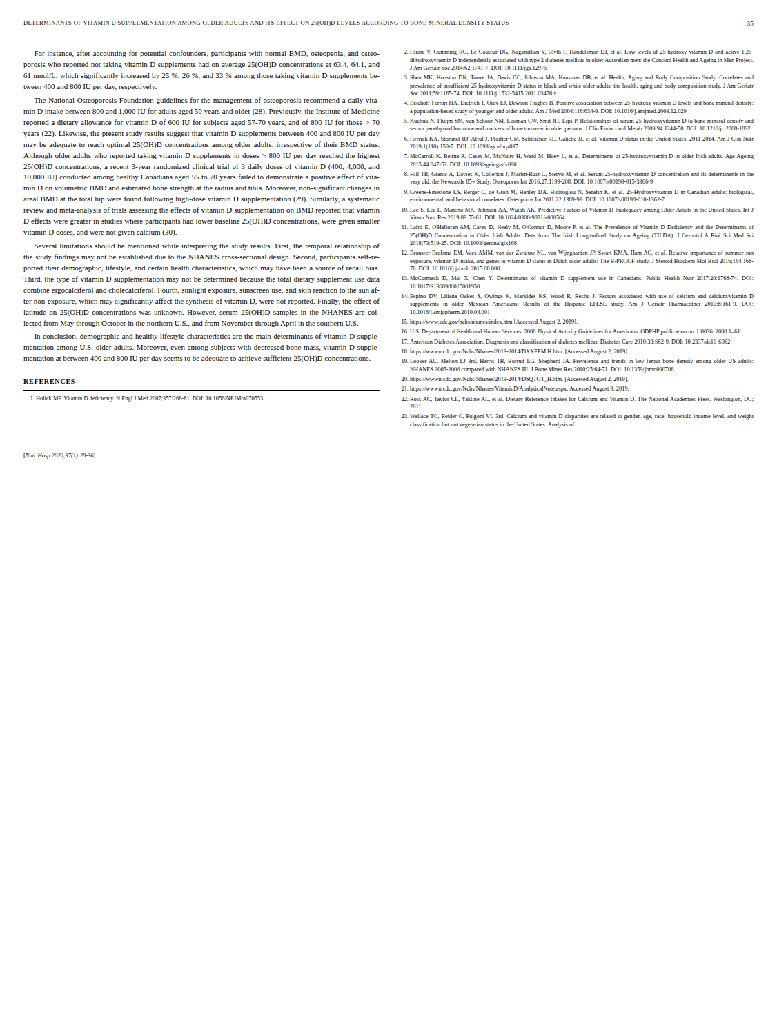Determinants of vitamin D supplementation among older adults and its effect on 25(OH)D levels according to bone mineral density status
35
For instance, after accounting for potential confounders, participants with normal BMD, osteopenia, and osteoporosis who reported not taking vitamin D supplements had on average 25(OH)D concentrations at 63.4, 64.1, and 61 nmol/L, which significantly increased by 25 %, 26 %, and 33 % among those taking vitamin D supplements between 400 and 800 IU per day, respectively.
The National Osteoporosis Foundation guidelines for the management of osteoporosis recommend a daily vitamin D intake between 800 and 1,000 IU for adults aged 50 years and older (28). Previously, the Institute of Medicine reported a dietary allowance for vitamin D of 600 IU for subjects aged 57-70 years, and of 800 IU for those > 70 years (22). Likewise, the present study results suggest that vitamin D supplements between 400 and 800 IU per day may be adequate to reach optimal 25(OH)D concentrations among older adults, irrespective of their BMD status. Although older adults who reported taking vitamin D supplements in doses > 800 IU per day reached the highest 25(OH)D concentrations, a recent 3-year randomized clinical trial of 3 daily doses of vitamin D (400, 4,000, and 10,000 IU) conducted among healthy Canadians aged 55 to 70 years failed to demonstrate a positive effect of vitamin D on volumetric BMD and estimated bone strength at the radius and tibia. Moreover, non-significant changes in areal BMD at the total hip were found following high-dose vitamin D supplementation (29). Similarly, a systematic review and meta-analysis of trials assessing the effects of vitamin D supplementation on BMD reported that vitamin D effects were greater in studies where participants had lower baseline 25(OH)D concentrations, were given smaller vitamin D doses, and were not given calcium (30).
Several limitations should be mentioned while interpreting the study results. First, the temporal relationship of the study findings may not be established due to the NHANES cross-sectional design. Second, participants self-reported their demographic, lifestyle, and certain health characteristics, which may have been a source of recall bias. Third, the type of vitamin D supplementation may not be determined because the total dietary supplement use data combine ergocalciferol and cholecalciferol. Fourth, sunlight exposure, sunscreen use, and skin reaction to the sun after non-exposure, which may significantly affect the synthesis of vitamin D, were not reported. Finally, the effect of latitude on 25(OH)D concentrations was unknown. However, serum 25(OH)D samples in the NHANES are collected from May through October in the northern U.S., and from November through April in the southern U.S.
In conclusion, demographic and healthy lifestyle characteristics are the main determinants of vitamin D supplementation among U.S. older adults. Moreover, even among subjects with decreased bone mass, vitamin D supplementation at between 400 and 800 IU per day seems to be adequate to achieve sufficient 25(OH)D concentrations.
References
Holick MF. Vitamin D deficiency. N Engl J Med 2007;357:266-81. DOI: 10.1056/NEJMra070553
Hirani V, Cumming RG, Le Couteur DG, Naganathan V, Blyth F, Handelsman DJ, et al. Low levels of 25-hydroxy vitamin D and active 1,25-dihydroxyvitamin D independently associated with type 2 diabetes mellitus in older Australian men: the Concord Health and Ageing in Men Project. J Am Geriatr Soc 2014;62:1741-7. DOI: 10.1111/jgs.12975
Shea MK, Houston DK, Tooze JA, Davis CC, Johnson MA, Hausman DB, et al. Health, Aging and Body Composition Study. Correlates and prevalence of insufficient 25 hydroxyvitamin D status in black and white older adults: the health, aging and body composition study. J Am Geriatr Soc 2011;59:1165-74. DOI: 10.1111/j.1532-5415.2011.03476.x
Bischoff-Ferrari HA, Dietrich T, Orav EJ, Dawson-Hughes B. Positive association between 25-hydroxy vitamin D levels and bone mineral density: a population-based study of younger and older adults. Am J Med 2004;116:634-9. DOI: 10.1016/j.amjmed.2003.12.029
Kuchuk N, Pluijm SM, van Schoor NM, Looman CW, Smit JH, Lips P. Relationships of serum 25-hydroxyvitamin D to bone mineral density and serum parathyroid hormone and markers of bone turnover in older persons. J Clin Endocrinol Metab 2009;94:1244-50. DOI: 10.1210/jc.2008-1832
Herrick KA, Storandt RJ, Afful J, Pfeiffer CM, Schleicher RL, Gahche JJ, et al. Vitamin D status in the United States, 2011-2014. Am J Clin Nutr 2019;1(110):150-7. DOI: 10.1093/ajcn/nqz037
McCarroll K, Beirne A, Casey M, McNulty H, Ward M, Hoey L, et al. Determinants of 25-hydroxyvitamin D in older Irish adults. Age Ageing 2015;44:847-53. DOI: 10.1093/ageing/afv090
Hill TR, Granic A, Davies K, Collerton J, Martin-Ruiz C, Siervo M, et al. Serum 25-hydroxyvitamin D concentration and its determinants in the very old: the Newcastle 85+ Study. Osteoporos Int 2016;27:1199-208. DOI: 10.1007/s00198-015-3366-9
Greene-Finestone LS, Berger C, de Groh M, Hanley DA, Hidiroglou N, Sarafin K, et al. 25-Hydroxyvitamin D in Canadian adults: biological, environmental, and behavioral correlates. Osteoporos Int 2011;22:1389-99. DOI: 10.1007/s00198-010-1362-7
Lee S, Lee E, Maneno MK, Johnson AA, Wutoh AK. Predictive Factors of Vitamin D Inadequacy among Older Adults in the United States. Int J Vitam Nutr Res 2019;89:55-61. DOI: 10.1024/0300-9831/a000564
Laird E, O'Halloran AM, Carey D, Healy M, O'Connor D, Moore P, et al. The Prevalence of Vitamin D Deficiency and the Determinants of 25(OH)D Concentration in Older Irish Adults: Data from The Irish Longitudinal Study on Ageing (TILDA). J Gerontol A Biol Sci Med Sci 2018;73:519-25. DOI: 10.1093/gerona/glx168
Brouwer-Brolsma EM, Vaes AMM, van der Zwaluw NL, van Wijngaarden JP, Swart KMA, Ham AC, et al. Relative importance of summer sun exposure, vitamin D intake, and genes to vitamin D status in Dutch older adults: The B-PROOF study. J Steroid Biochem Mol Biol 2016;164:168-76. DOI: 10.1016/j.jsbmb.2015.08.008
McCormack D, Mai X, Chen Y. Determinants of vitamin D supplement use in Canadians. Public Health Nutr 2017;20:1768-74. DOI: 10.1017/S1368980015001950
Espino DV, Liliana Oakes S, Owings K, Markides KS, Wood R, Becho J. Factors associated with use of calcium and calcium/vitamin D supplements in older Mexican Americans: Results of the Hispanic EPESE study. Am J Geriatr Pharmacother 2010;8:161-9. DOI: 10.1016/j.amjopharm.2010.04.001
https://www.cdc.gov/nchs/nhanes/index.htm [Accessed August 2, 2019].
U.S. Department of Health and Human Services. 2008 Physical Activity Guidelines for Americans. ODPHP publication no. U0036. 2008:1–61.
American Diabetes Association. Diagnosis and classification of diabetes mellitus: Diabetes Care 2010;33:S62-9. DOI: 10.2337/dc10-S062
https://wwwn.cdc.gov/Nchs/Nhanes/2013-2014/DXXFEM H.htm. [Accessed August 2, 2019].
Looker AC, Melton LJ 3rd, Harris TB, Borrud LG, Shepherd JA. Prevalence and trends in low femur bone density among older US adults: NHANES 2005-2006 compared with NHANES III. J Bone Miner Res 2010;25:64-71. DOI: 10.1359/jbmr.090706
https://wwwn.cdc.gov/Nchs/Nhanes/2013-2014/DSQTOT_H.htm. [Accessed August 2, 2019].
https://wwwn.cdc.gov/Nchs/Nhanes/VitaminD/AnalyticalNote.aspx. Accessed August 9, 2019.
Ross AC, Taylor CL, Yaktine AL, et al. Dietary Reference Intakes for Calcium and Vitamin D. The National Academies Press. Washington, DC; 2011.
Wallace TC, Reider C, Fulgoni VL 3rd. Calcium and vitamin D disparities are related to gender, age, race, household income level, and weight classification but not vegetarian status in the United States: Analysis of
[Nutr Hosp 2020;37(1):28-36]